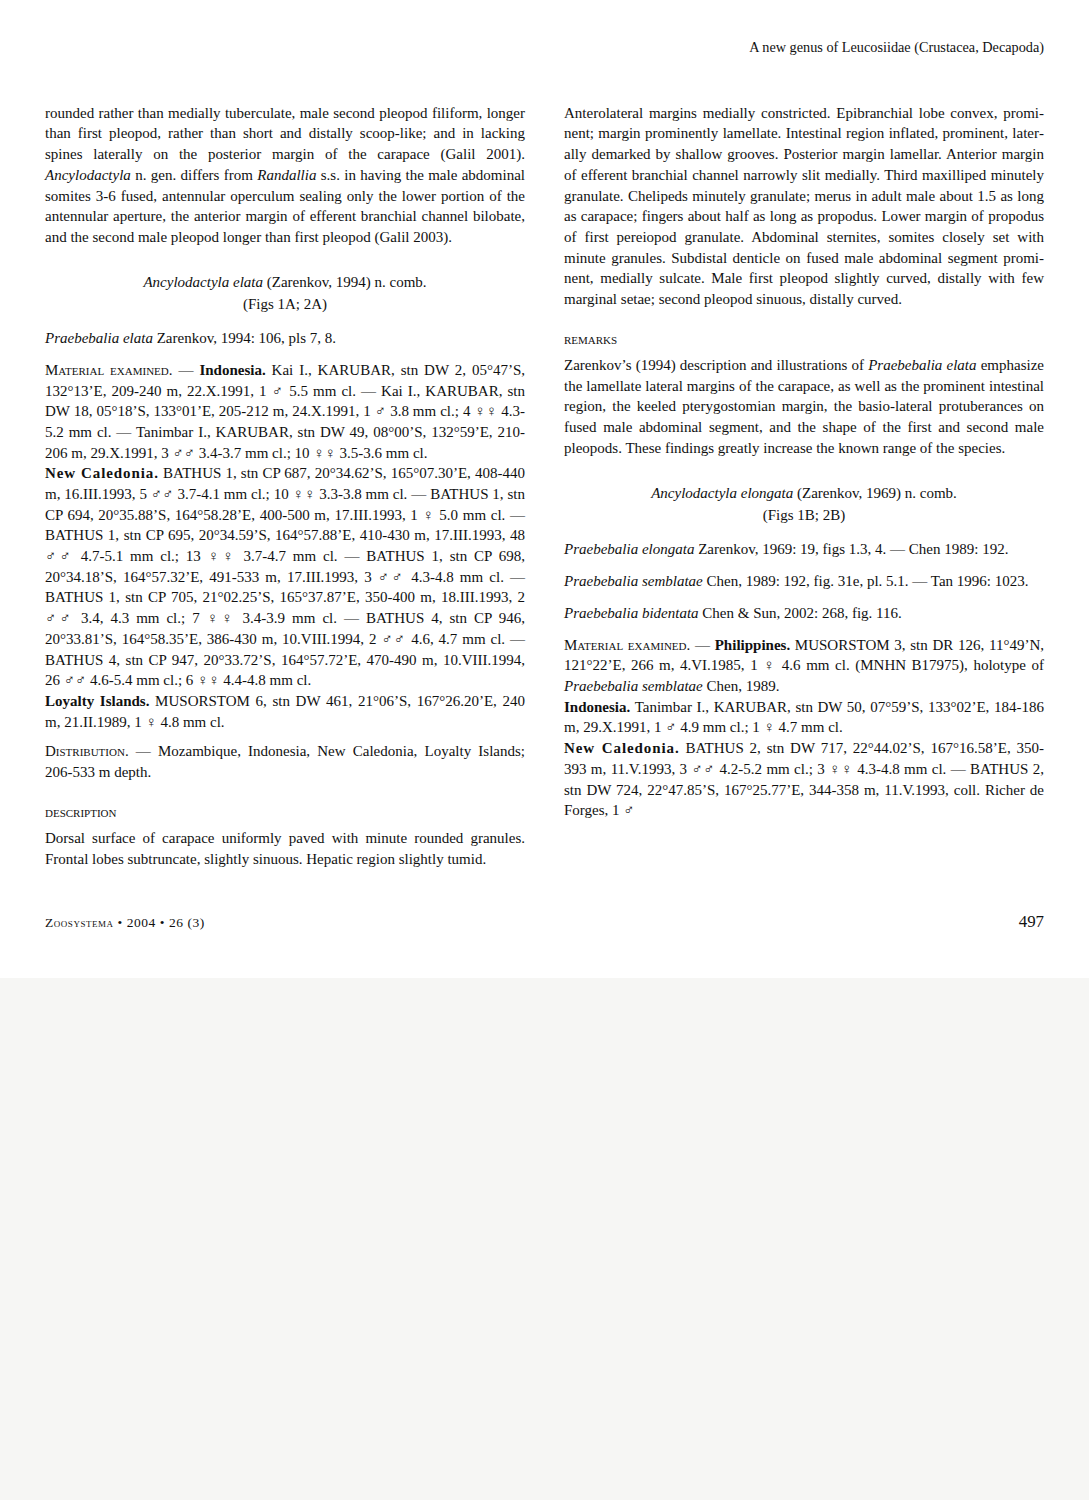A new genus of Leucosiidae (Crustacea, Decapoda)
rounded rather than medially tuberculate, male second pleopod filiform, longer than first pleopod, rather than short and distally scoop-like; and in lacking spines laterally on the posterior margin of the carapace (Galil 2001). Ancylodactyla n. gen. differs from Randallia s.s. in having the male abdominal somites 3-6 fused, antennular operculum sealing only the lower portion of the antennular aperture, the anterior margin of efferent branchial channel bilobate, and the second male pleopod longer than first pleopod (Galil 2003).
Ancylodactyla elata (Zarenkov, 1994) n. comb.
(Figs 1A; 2A)
Praebebalia elata Zarenkov, 1994: 106, pls 7, 8.
Material examined. — Indonesia. Kai I., KARUBAR, stn DW 2, 05°47’S, 132°13’E, 209-240 m, 22.X.1991, 1 ♂ 5.5 mm cl. — Kai I., KARUBAR, stn DW 18, 05°18’S, 133°01’E, 205-212 m, 24.X.1991, 1 ♂ 3.8 mm cl.; 4 ♀♀ 4.3-5.2 mm cl. — Tanimbar I., KARUBAR, stn DW 49, 08°00’S, 132°59’E, 210-206 m, 29.X.1991, 3 ♂♂ 3.4-3.7 mm cl.; 10 ♀♀ 3.5-3.6 mm cl.
New Caledonia. BATHUS 1, stn CP 687, 20°34.62’S, 165°07.30’E, 408-440 m, 16.III.1993, 5 ♂♂ 3.7-4.1 mm cl.; 10 ♀♀ 3.3-3.8 mm cl. — BATHUS 1, stn CP 694, 20°35.88’S, 164°58.28’E, 400-500 m, 17.III.1993, 1 ♀ 5.0 mm cl. — BATHUS 1, stn CP 695, 20°34.59’S, 164°57.88’E, 410-430 m, 17.III.1993, 48 ♂♂ 4.7-5.1 mm cl.; 13 ♀♀ 3.7-4.7 mm cl. — BATHUS 1, stn CP 698, 20°34.18’S, 164°57.32’E, 491-533 m, 17.III.1993, 3 ♂♂ 4.3-4.8 mm cl. — BATHUS 1, stn CP 705, 21°02.25’S, 165°37.87’E, 350-400 m, 18.III.1993, 2 ♂♂ 3.4, 4.3 mm cl.; 7 ♀♀ 3.4-3.9 mm cl. — BATHUS 4, stn CP 946, 20°33.81’S, 164°58.35’E, 386-430 m, 10.VIII.1994, 2 ♂♂ 4.6, 4.7 mm cl. — BATHUS 4, stn CP 947, 20°33.72’S, 164°57.72’E, 470-490 m, 10.VIII.1994, 26 ♂♂ 4.6-5.4 mm cl.; 6 ♀♀ 4.4-4.8 mm cl.
Loyalty Islands. MUSORSTOM 6, stn DW 461, 21°06’S, 167°26.20’E, 240 m, 21.II.1989, 1 ♀ 4.8 mm cl.
Distribution. — Mozambique, Indonesia, New Caledonia, Loyalty Islands; 206-533 m depth.
Description
Dorsal surface of carapace uniformly paved with minute rounded granules. Frontal lobes subtruncate, slightly sinuous. Hepatic region slightly tumid.
Anterolateral margins medially constricted. Epibranchial lobe convex, prominent; margin prominently lamellate. Intestinal region inflated, prominent, laterally demarked by shallow grooves. Posterior margin lamellar. Anterior margin of efferent branchial channel narrowly slit medially. Third maxilliped minutely granulate. Chelipeds minutely granulate; merus in adult male about 1.5 as long as carapace; fingers about half as long as propodus. Lower margin of propodus of first pereiopod granulate. Abdominal sternites, somites closely set with minute granules. Subdistal denticle on fused male abdominal segment prominent, medially sulcate. Male first pleopod slightly curved, distally with few marginal setae; second pleopod sinuous, distally curved.
Remarks
Zarenkov’s (1994) description and illustrations of Praebebalia elata emphasize the lamellate lateral margins of the carapace, as well as the prominent intestinal region, the keeled pterygostomian margin, the basio-lateral protuberances on fused male abdominal segment, and the shape of the first and second male pleopods. These findings greatly increase the known range of the species.
Ancylodactyla elongata (Zarenkov, 1969) n. comb.
(Figs 1B; 2B)
Praebebalia elongata Zarenkov, 1969: 19, figs 1.3, 4. — Chen 1989: 192.
Praebebalia semblatae Chen, 1989: 192, fig. 31e, pl. 5.1. — Tan 1996: 1023.
Praebebalia bidentata Chen & Sun, 2002: 268, fig. 116.
Material examined. — Philippines. MUSORSTOM 3, stn DR 126, 11°49’N, 121°22’E, 266 m, 4.VI.1985, 1 ♀ 4.6 mm cl. (MNHN B17975), holotype of Praebebalia semblatae Chen, 1989.
Indonesia. Tanimbar I., KARUBAR, stn DW 50, 07°59’S, 133°02’E, 184-186 m, 29.X.1991, 1 ♂ 4.9 mm cl.; 1 ♀ 4.7 mm cl.
New Caledonia. BATHUS 2, stn DW 717, 22°44.02’S, 167°16.58’E, 350-393 m, 11.V.1993, 3 ♂♂ 4.2-5.2 mm cl.; 3 ♀♀ 4.3-4.8 mm cl. — BATHUS 2, stn DW 724, 22°47.85’S, 167°25.77’E, 344-358 m, 11.V.1993, coll. Richer de Forges, 1 ♂
Zoosystema • 2004 • 26 (3) 497